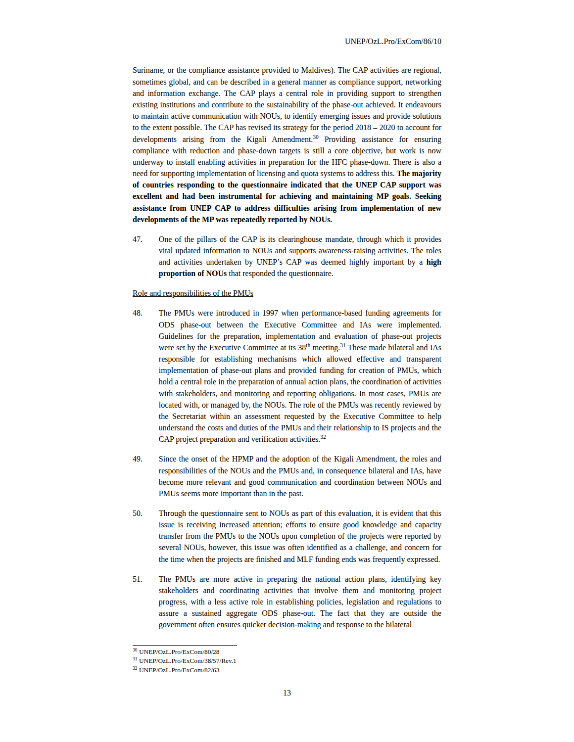UNEP/OzL.Pro/ExCom/86/10
Suriname, or the compliance assistance provided to Maldives). The CAP activities are regional, sometimes global, and can be described in a general manner as compliance support, networking and information exchange. The CAP plays a central role in providing support to strengthen existing institutions and contribute to the sustainability of the phase-out achieved. It endeavours to maintain active communication with NOUs, to identify emerging issues and provide solutions to the extent possible. The CAP has revised its strategy for the period 2018 – 2020 to account for developments arising from the Kigali Amendment.30 Providing assistance for ensuring compliance with reduction and phase-down targets is still a core objective, but work is now underway to install enabling activities in preparation for the HFC phase-down. There is also a need for supporting implementation of licensing and quota systems to address this. The majority of countries responding to the questionnaire indicated that the UNEP CAP support was excellent and had been instrumental for achieving and maintaining MP goals. Seeking assistance from UNEP CAP to address difficulties arising from implementation of new developments of the MP was repeatedly reported by NOUs.
47.
One of the pillars of the CAP is its clearinghouse mandate, through which it provides vital updated information to NOUs and supports awareness-raising activities. The roles and activities undertaken by UNEP’s CAP was deemed highly important by a high proportion of NOUs that responded the questionnaire.
Role and responsibilities of the PMUs
48.
The PMUs were introduced in 1997 when performance-based funding agreements for ODS phase-out between the Executive Committee and IAs were implemented. Guidelines for the preparation, implementation and evaluation of phase-out projects were set by the Executive Committee at its 38th meeting.31 These made bilateral and IAs responsible for establishing mechanisms which allowed effective and transparent implementation of phase-out plans and provided funding for creation of PMUs, which hold a central role in the preparation of annual action plans, the coordination of activities with stakeholders, and monitoring and reporting obligations. In most cases, PMUs are located with, or managed by, the NOUs. The role of the PMUs was recently reviewed by the Secretariat within an assessment requested by the Executive Committee to help understand the costs and duties of the PMUs and their relationship to IS projects and the CAP project preparation and verification activities.32
49.
Since the onset of the HPMP and the adoption of the Kigali Amendment, the roles and responsibilities of the NOUs and the PMUs and, in consequence bilateral and IAs, have become more relevant and good communication and coordination between NOUs and PMUs seems more important than in the past.
50.
Through the questionnaire sent to NOUs as part of this evaluation, it is evident that this issue is receiving increased attention; efforts to ensure good knowledge and capacity transfer from the PMUs to the NOUs upon completion of the projects were reported by several NOUs, however, this issue was often identified as a challenge, and concern for the time when the projects are finished and MLF funding ends was frequently expressed.
51.
The PMUs are more active in preparing the national action plans, identifying key stakeholders and coordinating activities that involve them and monitoring project progress, with a less active role in establishing policies, legislation and regulations to assure a sustained aggregate ODS phase-out. The fact that they are outside the government often ensures quicker decision-making and response to the bilateral
30 UNEP/OzL.Pro/ExCom/80/28
31 UNEP/OzL.Pro/ExCom/38/57/Rev.1
32 UNEP/OzL.Pro/ExCom/82/63
13